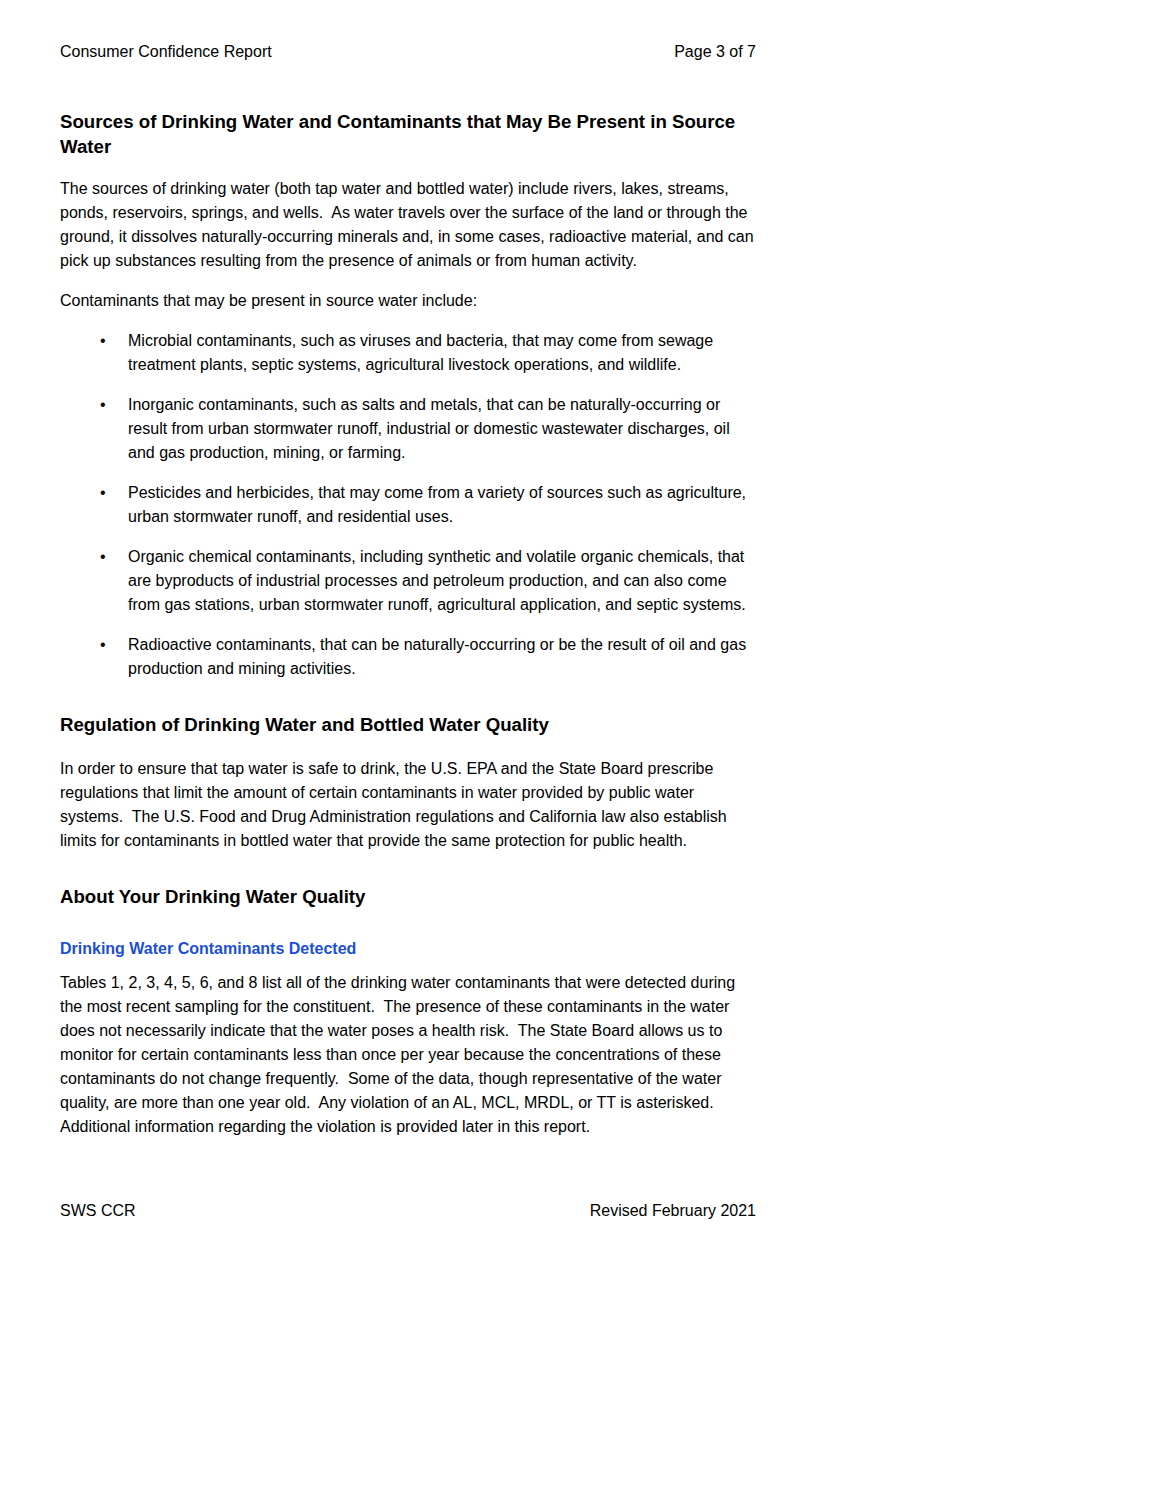Consumer Confidence Report Page 3 of 7
Sources of Drinking Water and Contaminants that May Be Present in Source Water
The sources of drinking water (both tap water and bottled water) include rivers, lakes, streams, ponds, reservoirs, springs, and wells. As water travels over the surface of the land or through the ground, it dissolves naturally-occurring minerals and, in some cases, radioactive material, and can pick up substances resulting from the presence of animals or from human activity.
Contaminants that may be present in source water include:
Microbial contaminants, such as viruses and bacteria, that may come from sewage treatment plants, septic systems, agricultural livestock operations, and wildlife.
Inorganic contaminants, such as salts and metals, that can be naturally-occurring or result from urban stormwater runoff, industrial or domestic wastewater discharges, oil and gas production, mining, or farming.
Pesticides and herbicides, that may come from a variety of sources such as agriculture, urban stormwater runoff, and residential uses.
Organic chemical contaminants, including synthetic and volatile organic chemicals, that are byproducts of industrial processes and petroleum production, and can also come from gas stations, urban stormwater runoff, agricultural application, and septic systems.
Radioactive contaminants, that can be naturally-occurring or be the result of oil and gas production and mining activities.
Regulation of Drinking Water and Bottled Water Quality
In order to ensure that tap water is safe to drink, the U.S. EPA and the State Board prescribe regulations that limit the amount of certain contaminants in water provided by public water systems. The U.S. Food and Drug Administration regulations and California law also establish limits for contaminants in bottled water that provide the same protection for public health.
About Your Drinking Water Quality
Drinking Water Contaminants Detected
Tables 1, 2, 3, 4, 5, 6, and 8 list all of the drinking water contaminants that were detected during the most recent sampling for the constituent. The presence of these contaminants in the water does not necessarily indicate that the water poses a health risk. The State Board allows us to monitor for certain contaminants less than once per year because the concentrations of these contaminants do not change frequently. Some of the data, though representative of the water quality, are more than one year old. Any violation of an AL, MCL, MRDL, or TT is asterisked. Additional information regarding the violation is provided later in this report.
SWS CCR Revised February 2021